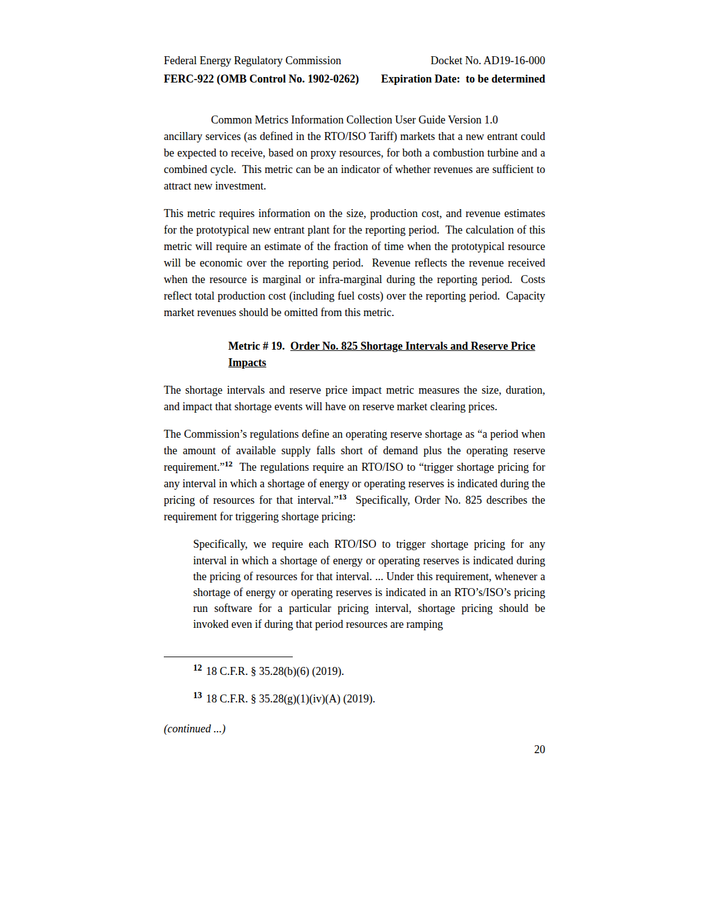Federal Energy Regulatory Commission
Docket No. AD19-16-000
FERC-922 (OMB Control No. 1902-0262)
Expiration Date: to be determined
Common Metrics Information Collection User Guide Version 1.0
ancillary services (as defined in the RTO/ISO Tariff) markets that a new entrant could be expected to receive, based on proxy resources, for both a combustion turbine and a combined cycle. This metric can be an indicator of whether revenues are sufficient to attract new investment.
This metric requires information on the size, production cost, and revenue estimates for the prototypical new entrant plant for the reporting period. The calculation of this metric will require an estimate of the fraction of time when the prototypical resource will be economic over the reporting period. Revenue reflects the revenue received when the resource is marginal or infra-marginal during the reporting period. Costs reflect total production cost (including fuel costs) over the reporting period. Capacity market revenues should be omitted from this metric.
Metric # 19. Order No. 825 Shortage Intervals and Reserve Price Impacts
The shortage intervals and reserve price impact metric measures the size, duration, and impact that shortage events will have on reserve market clearing prices.
The Commission’s regulations define an operating reserve shortage as “a period when the amount of available supply falls short of demand plus the operating reserve requirement.”12 The regulations require an RTO/ISO to “trigger shortage pricing for any interval in which a shortage of energy or operating reserves is indicated during the pricing of resources for that interval.”13 Specifically, Order No. 825 describes the requirement for triggering shortage pricing:
Specifically, we require each RTO/ISO to trigger shortage pricing for any interval in which a shortage of energy or operating reserves is indicated during the pricing of resources for that interval. ... Under this requirement, whenever a shortage of energy or operating reserves is indicated in an RTO’s/ISO’s pricing run software for a particular pricing interval, shortage pricing should be invoked even if during that period resources are ramping
12 18 C.F.R. § 35.28(b)(6) (2019).
13 18 C.F.R. § 35.28(g)(1)(iv)(A) (2019).
(continued ...)
20